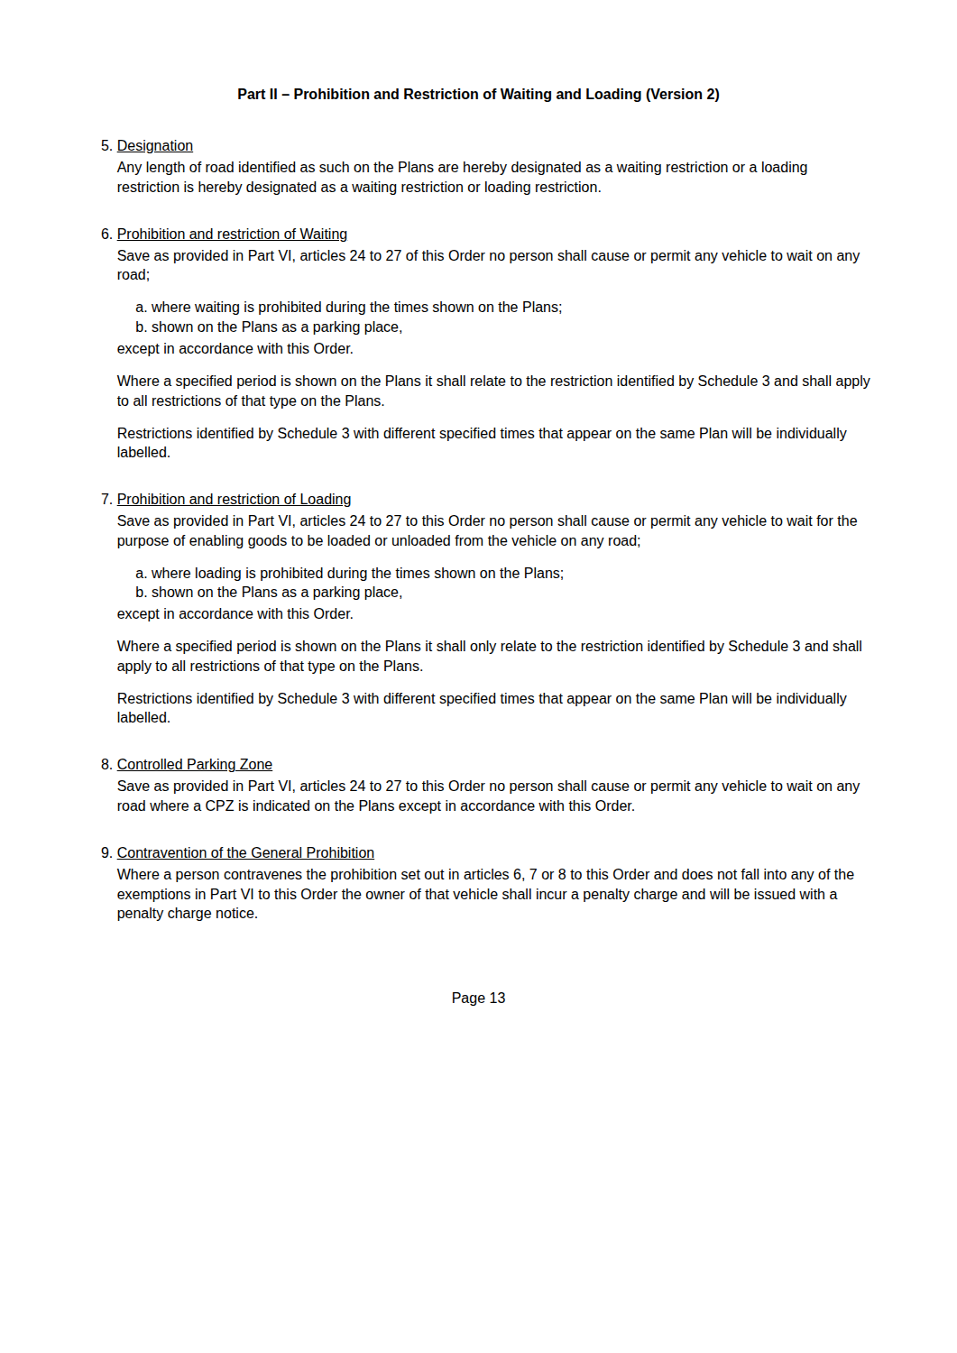Part II – Prohibition and Restriction of Waiting and Loading (Version 2)
Designation
Any length of road identified as such on the Plans are hereby designated as a waiting restriction or a loading restriction is hereby designated as a waiting restriction or loading restriction.
Prohibition and restriction of Waiting
Save as provided in Part VI, articles 24 to 27 of this Order no person shall cause or permit any vehicle to wait on any road;
where waiting is prohibited during the times shown on the Plans;
shown on the Plans as a parking place,
except in accordance with this Order.
Where a specified period is shown on the Plans it shall relate to the restriction identified by Schedule 3 and shall apply to all restrictions of that type on the Plans.
Restrictions identified by Schedule 3 with different specified times that appear on the same Plan will be individually labelled.
Prohibition and restriction of Loading
Save as provided in Part VI, articles 24 to 27 to this Order no person shall cause or permit any vehicle to wait for the purpose of enabling goods to be loaded or unloaded from the vehicle on any road;
where loading is prohibited during the times shown on the Plans;
shown on the Plans as a parking place,
except in accordance with this Order.
Where a specified period is shown on the Plans it shall only relate to the restriction identified by Schedule 3 and shall apply to all restrictions of that type on the Plans.
Restrictions identified by Schedule 3 with different specified times that appear on the same Plan will be individually labelled.
Controlled Parking Zone
Save as provided in Part VI, articles 24 to 27 to this Order no person shall cause or permit any vehicle to wait on any road where a CPZ is indicated on the Plans except in accordance with this Order.
Contravention of the General Prohibition
Where a person contravenes the prohibition set out in articles 6, 7 or 8 to this Order and does not fall into any of the exemptions in Part VI to this Order the owner of that vehicle shall incur a penalty charge and will be issued with a penalty charge notice.
Page 13